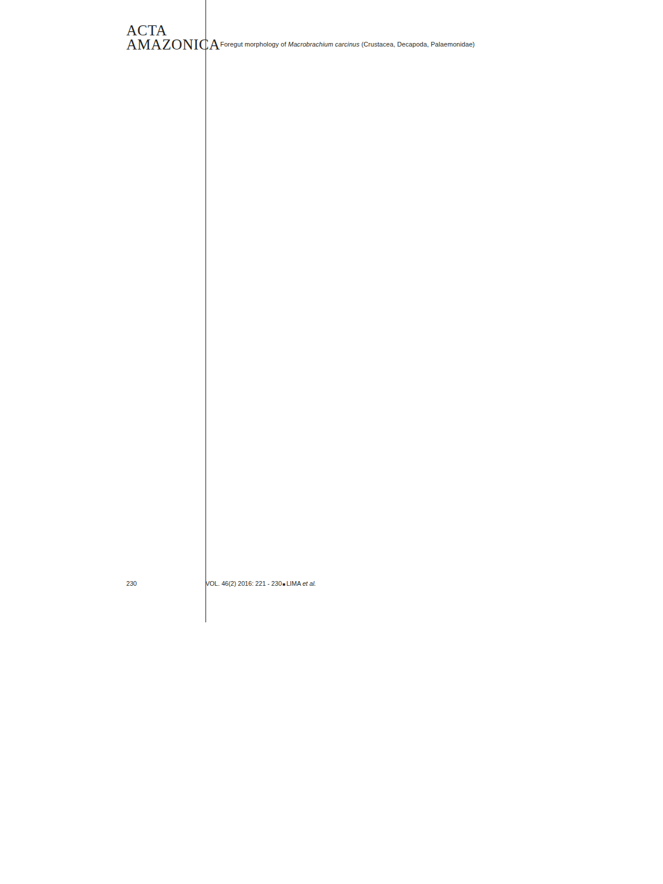ACTA AMAZONICA
Foregut morphology of Macrobrachium carcinus (Crustacea, Decapoda, Palaemonidae)
230 VOL. 46(2) 2016: 221 - 230■LIMA et al.